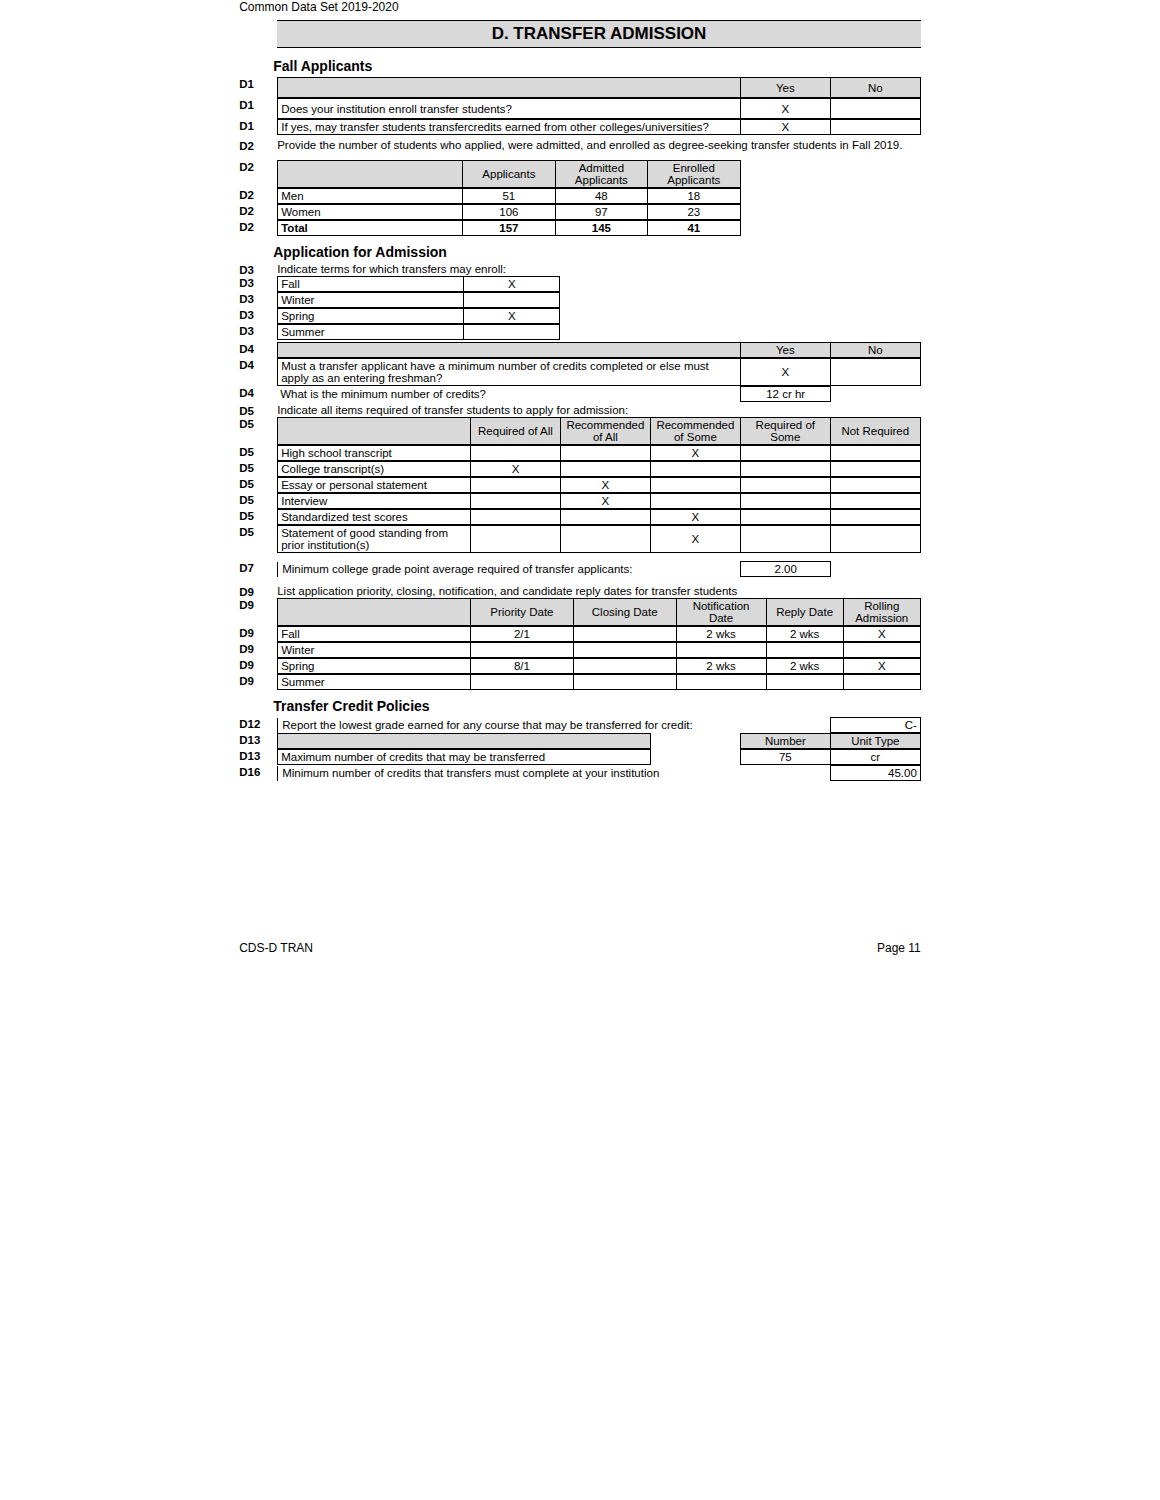Common Data Set 2019-2020
D. TRANSFER ADMISSION
Fall Applicants
D1
| | Yes | No |
D1
| Does your institution enroll transfer students? | X | |
D1
| If yes, may transfer students transfercredits earned from other colleges/universities? | X | |
D2
Provide the number of students who applied, were admitted, and enrolled as degree-seeking transfer students in Fall 2019.
D2
| | Applicants | Admitted Applicants | Enrolled Applicants |
D2
| Men | 51 | 48 | 18 |
D2
| Women | 106 | 97 | 23 |
D2
| Total | 157 | 145 | 41 |
Application for Admission
D3
Indicate terms for which transfers may enroll:
D3
| Fall | X |
D3
| Winter | |
D3
| Spring | X |
D3
| Summer | |
D4
| | Yes | No |
D4
| Must a transfer applicant have a minimum number of credits completed or else must apply as an entering freshman? | X | |
D4
| What is the minimum number of credits? | 12 cr hr | |
D5
Indicate all items required of transfer students to apply for admission:
D5
| | Required of All | Recommended of All | Recommended of Some | Required of Some | Not Required |
D5
| High school transcript | | | X | | |
D5
| College transcript(s) | X | | | | |
D5
| Essay or personal statement | | X | | | |
D5
| Interview | | X | | | |
D5
| Standardized test scores | | | X | | |
D5
| Statement of good standing from prior institution(s) | | | X | | |
D7
| Minimum college grade point average required of transfer applicants: | 2.00 | |
D9
List application priority, closing, notification, and candidate reply dates for transfer students
D9
| | Priority Date | Closing Date | Notification Date | Reply Date | Rolling Admission |
D9
| Fall | 2/1 | | 2 wks | 2 wks | X |
D9
| Winter | | | | | |
D9
| Spring | 8/1 | | 2 wks | 2 wks | X |
D9
| Summer | | | | | |
Transfer Credit Policies
D12
| Report the lowest grade earned for any course that may be transferred for credit: | C- |
D13
| | | Number | Unit Type |
D13
| Maximum number of credits that may be transferred | | 75 | cr |
D16
| Minimum number of credits that transfers must complete at your institution | 45.00 |
CDS-D TRAN
Page 11